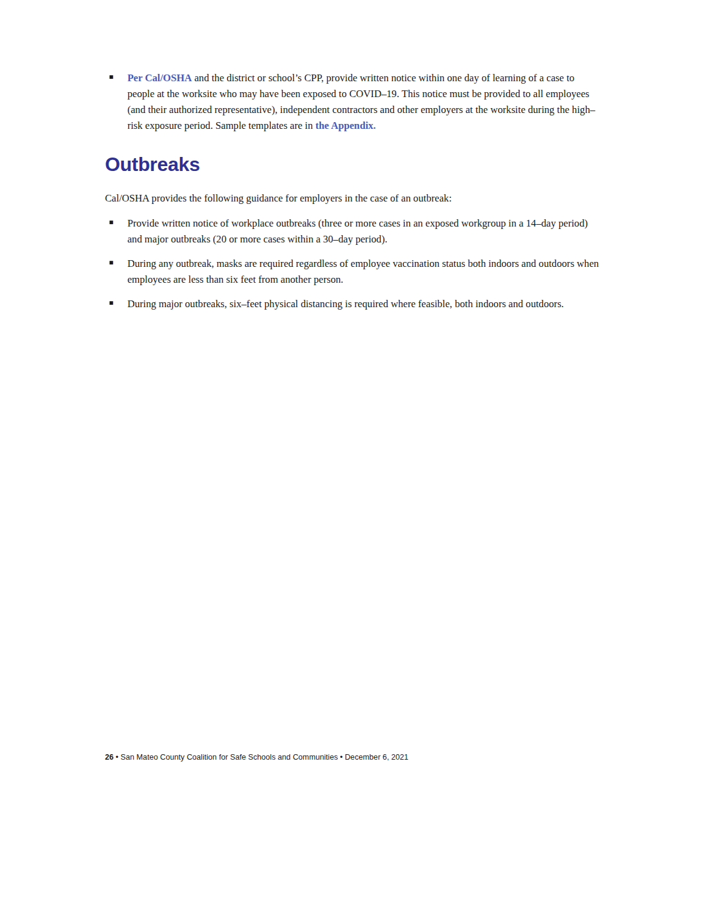Per Cal/OSHA and the district or school’s CPP, provide written notice within one day of learning of a case to people at the worksite who may have been exposed to COVID–19. This notice must be provided to all employees (and their authorized representative), independent contractors and other employers at the worksite during the high–risk exposure period. Sample templates are in the Appendix.
Outbreaks
Cal/OSHA provides the following guidance for employers in the case of an outbreak:
Provide written notice of workplace outbreaks (three or more cases in an exposed workgroup in a 14–day period) and major outbreaks (20 or more cases within a 30–day period).
During any outbreak, masks are required regardless of employee vaccination status both indoors and outdoors when employees are less than six feet from another person.
During major outbreaks, six–feet physical distancing is required where feasible, both indoors and outdoors.
26 • San Mateo County Coalition for Safe Schools and Communities • December 6, 2021